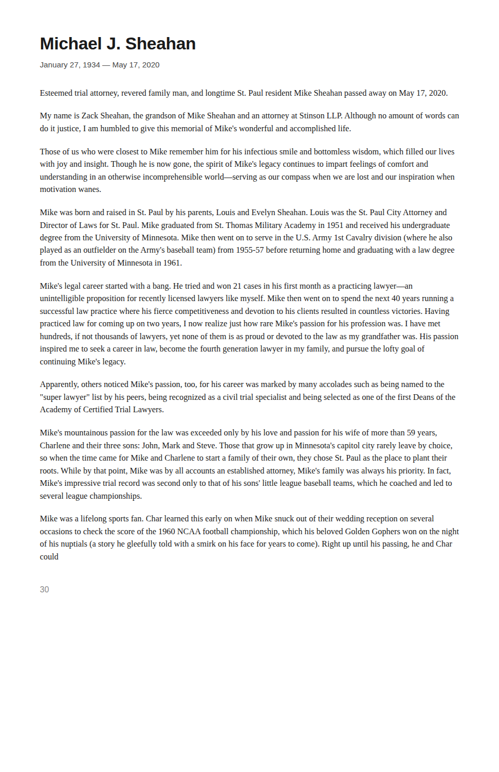Michael J. Sheahan
January 27, 1934 — May 17, 2020
Esteemed trial attorney, revered family man, and longtime St. Paul resident Mike Sheahan passed away on May 17, 2020.
My name is Zack Sheahan, the grandson of Mike Sheahan and an attorney at Stinson LLP. Although no amount of words can do it justice, I am humbled to give this memorial of Mike's wonderful and accomplished life.
Those of us who were closest to Mike remember him for his infectious smile and bottomless wisdom, which filled our lives with joy and insight. Though he is now gone, the spirit of Mike's legacy continues to impart feelings of comfort and understanding in an otherwise incomprehensible world—serving as our compass when we are lost and our inspiration when motivation wanes.
Mike was born and raised in St. Paul by his parents, Louis and Evelyn Sheahan. Louis was the St. Paul City Attorney and Director of Laws for St. Paul. Mike graduated from St. Thomas Military Academy in 1951 and received his undergraduate degree from the University of Minnesota. Mike then went on to serve in the U.S. Army 1st Cavalry division (where he also played as an outfielder on the Army's baseball team) from 1955-57 before returning home and graduating with a law degree from the University of Minnesota in 1961.
Mike's legal career started with a bang. He tried and won 21 cases in his first month as a practicing lawyer—an unintelligible proposition for recently licensed lawyers like myself. Mike then went on to spend the next 40 years running a successful law practice where his fierce competitiveness and devotion to his clients resulted in countless victories. Having practiced law for coming up on two years, I now realize just how rare Mike's passion for his profession was. I have met hundreds, if not thousands of lawyers, yet none of them is as proud or devoted to the law as my grandfather was. His passion inspired me to seek a career in law, become the fourth generation lawyer in my family, and pursue the lofty goal of continuing Mike's legacy.
Apparently, others noticed Mike's passion, too, for his career was marked by many accolades such as being named to the "super lawyer" list by his peers, being recognized as a civil trial specialist and being selected as one of the first Deans of the Academy of Certified Trial Lawyers.
Mike's mountainous passion for the law was exceeded only by his love and passion for his wife of more than 59 years, Charlene and their three sons: John, Mark and Steve. Those that grow up in Minnesota's capitol city rarely leave by choice, so when the time came for Mike and Charlene to start a family of their own, they chose St. Paul as the place to plant their roots. While by that point, Mike was by all accounts an established attorney, Mike's family was always his priority. In fact, Mike's impressive trial record was second only to that of his sons' little league baseball teams, which he coached and led to several league championships.
Mike was a lifelong sports fan. Char learned this early on when Mike snuck out of their wedding reception on several occasions to check the score of the 1960 NCAA football championship, which his beloved Golden Gophers won on the night of his nuptials (a story he gleefully told with a smirk on his face for years to come). Right up until his passing, he and Char could
30